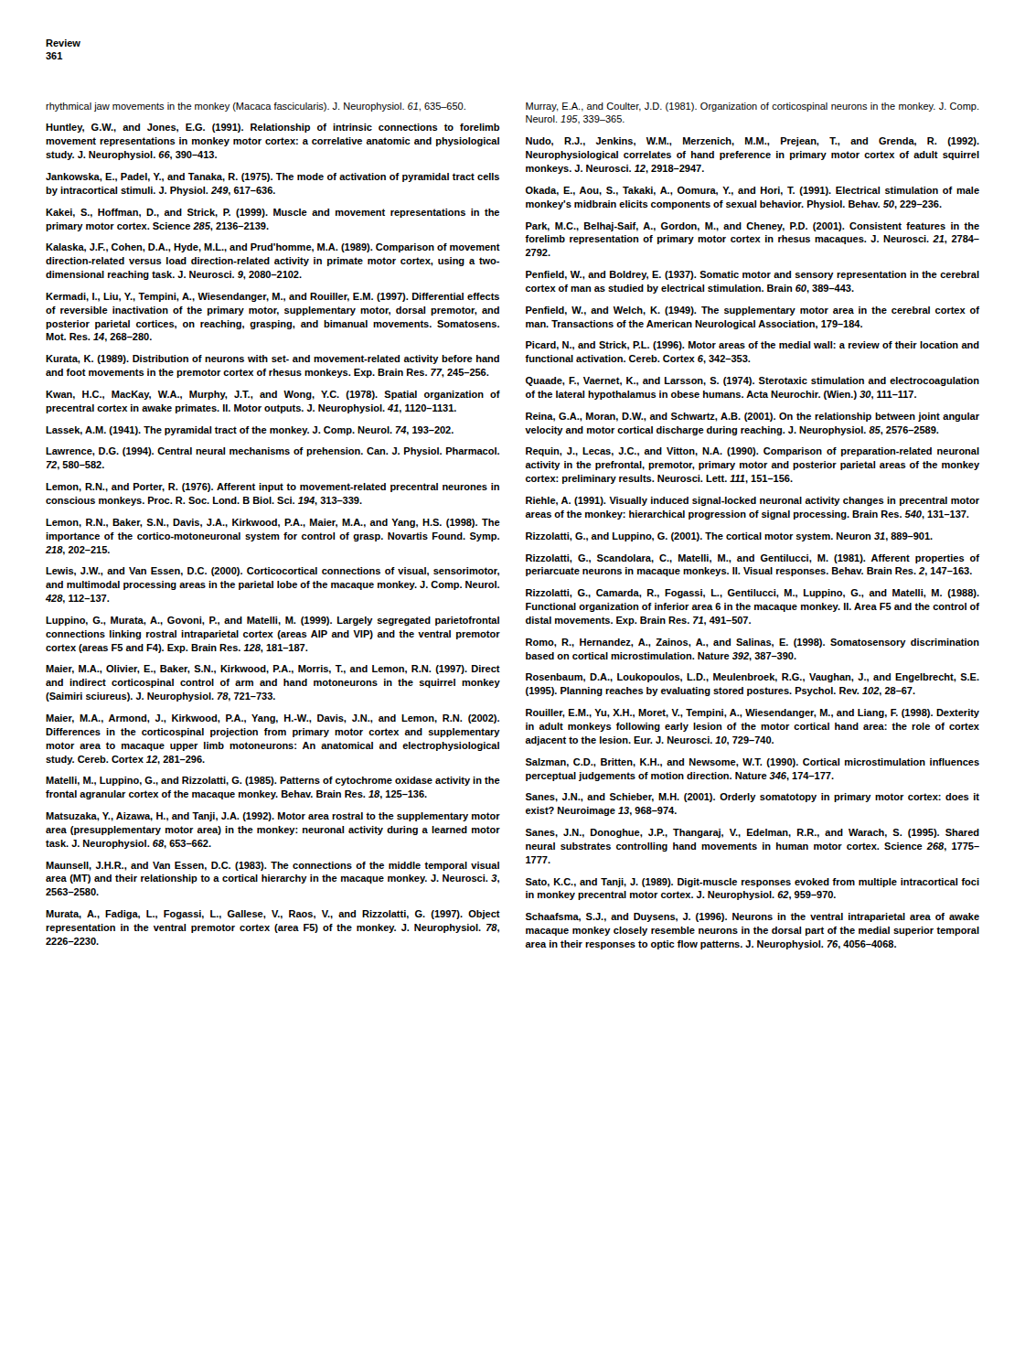Review
361
rhythmical jaw movements in the monkey (Macaca fascicularis). J. Neurophysiol. 61, 635–650.
Huntley, G.W., and Jones, E.G. (1991). Relationship of intrinsic connections to forelimb movement representations in monkey motor cortex: a correlative anatomic and physiological study. J. Neurophysiol. 66, 390–413.
Jankowska, E., Padel, Y., and Tanaka, R. (1975). The mode of activation of pyramidal tract cells by intracortical stimuli. J. Physiol. 249, 617–636.
Kakei, S., Hoffman, D., and Strick, P. (1999). Muscle and movement representations in the primary motor cortex. Science 285, 2136–2139.
Kalaska, J.F., Cohen, D.A., Hyde, M.L., and Prud'homme, M.A. (1989). Comparison of movement direction-related versus load direction-related activity in primate motor cortex, using a two-dimensional reaching task. J. Neurosci. 9, 2080–2102.
Kermadi, I., Liu, Y., Tempini, A., Wiesendanger, M., and Rouiller, E.M. (1997). Differential effects of reversible inactivation of the primary motor, supplementary motor, dorsal premotor, and posterior parietal cortices, on reaching, grasping, and bimanual movements. Somatosens. Mot. Res. 14, 268–280.
Kurata, K. (1989). Distribution of neurons with set- and movement-related activity before hand and foot movements in the premotor cortex of rhesus monkeys. Exp. Brain Res. 77, 245–256.
Kwan, H.C., MacKay, W.A., Murphy, J.T., and Wong, Y.C. (1978). Spatial organization of precentral cortex in awake primates. II. Motor outputs. J. Neurophysiol. 41, 1120–1131.
Lassek, A.M. (1941). The pyramidal tract of the monkey. J. Comp. Neurol. 74, 193–202.
Lawrence, D.G. (1994). Central neural mechanisms of prehension. Can. J. Physiol. Pharmacol. 72, 580–582.
Lemon, R.N., and Porter, R. (1976). Afferent input to movement-related precentral neurones in conscious monkeys. Proc. R. Soc. Lond. B Biol. Sci. 194, 313–339.
Lemon, R.N., Baker, S.N., Davis, J.A., Kirkwood, P.A., Maier, M.A., and Yang, H.S. (1998). The importance of the cortico-motoneuronal system for control of grasp. Novartis Found. Symp. 218, 202–215.
Lewis, J.W., and Van Essen, D.C. (2000). Corticocortical connections of visual, sensorimotor, and multimodal processing areas in the parietal lobe of the macaque monkey. J. Comp. Neurol. 428, 112–137.
Luppino, G., Murata, A., Govoni, P., and Matelli, M. (1999). Largely segregated parietofrontal connections linking rostral intraparietal cortex (areas AIP and VIP) and the ventral premotor cortex (areas F5 and F4). Exp. Brain Res. 128, 181–187.
Maier, M.A., Olivier, E., Baker, S.N., Kirkwood, P.A., Morris, T., and Lemon, R.N. (1997). Direct and indirect corticospinal control of arm and hand motoneurons in the squirrel monkey (Saimiri sciureus). J. Neurophysiol. 78, 721–733.
Maier, M.A., Armond, J., Kirkwood, P.A., Yang, H.-W., Davis, J.N., and Lemon, R.N. (2002). Differences in the corticospinal projection from primary motor cortex and supplementary motor area to macaque upper limb motoneurons: An anatomical and electrophysiological study. Cereb. Cortex 12, 281–296.
Matelli, M., Luppino, G., and Rizzolatti, G. (1985). Patterns of cytochrome oxidase activity in the frontal agranular cortex of the macaque monkey. Behav. Brain Res. 18, 125–136.
Matsuzaka, Y., Aizawa, H., and Tanji, J.A. (1992). Motor area rostral to the supplementary motor area (presupplementary motor area) in the monkey: neuronal activity during a learned motor task. J. Neurophysiol. 68, 653–662.
Maunsell, J.H.R., and Van Essen, D.C. (1983). The connections of the middle temporal visual area (MT) and their relationship to a cortical hierarchy in the macaque monkey. J. Neurosci. 3, 2563–2580.
Murata, A., Fadiga, L., Fogassi, L., Gallese, V., Raos, V., and Rizzolatti, G. (1997). Object representation in the ventral premotor cortex (area F5) of the monkey. J. Neurophysiol. 78, 2226–2230.
Murray, E.A., and Coulter, J.D. (1981). Organization of corticospinal neurons in the monkey. J. Comp. Neurol. 195, 339–365.
Nudo, R.J., Jenkins, W.M., Merzenich, M.M., Prejean, T., and Grenda, R. (1992). Neurophysiological correlates of hand preference in primary motor cortex of adult squirrel monkeys. J. Neurosci. 12, 2918–2947.
Okada, E., Aou, S., Takaki, A., Oomura, Y., and Hori, T. (1991). Electrical stimulation of male monkey's midbrain elicits components of sexual behavior. Physiol. Behav. 50, 229–236.
Park, M.C., Belhaj-Saif, A., Gordon, M., and Cheney, P.D. (2001). Consistent features in the forelimb representation of primary motor cortex in rhesus macaques. J. Neurosci. 21, 2784–2792.
Penfield, W., and Boldrey, E. (1937). Somatic motor and sensory representation in the cerebral cortex of man as studied by electrical stimulation. Brain 60, 389–443.
Penfield, W., and Welch, K. (1949). The supplementary motor area in the cerebral cortex of man. Transactions of the American Neurological Association, 179–184.
Picard, N., and Strick, P.L. (1996). Motor areas of the medial wall: a review of their location and functional activation. Cereb. Cortex 6, 342–353.
Quaade, F., Vaernet, K., and Larsson, S. (1974). Sterotaxic stimulation and electrocoagulation of the lateral hypothalamus in obese humans. Acta Neurochir. (Wien.) 30, 111–117.
Reina, G.A., Moran, D.W., and Schwartz, A.B. (2001). On the relationship between joint angular velocity and motor cortical discharge during reaching. J. Neurophysiol. 85, 2576–2589.
Requin, J., Lecas, J.C., and Vitton, N.A. (1990). Comparison of preparation-related neuronal activity in the prefrontal, premotor, primary motor and posterior parietal areas of the monkey cortex: preliminary results. Neurosci. Lett. 111, 151–156.
Riehle, A. (1991). Visually induced signal-locked neuronal activity changes in precentral motor areas of the monkey: hierarchical progression of signal processing. Brain Res. 540, 131–137.
Rizzolatti, G., and Luppino, G. (2001). The cortical motor system. Neuron 31, 889–901.
Rizzolatti, G., Scandolara, C., Matelli, M., and Gentilucci, M. (1981). Afferent properties of periarcuate neurons in macaque monkeys. II. Visual responses. Behav. Brain Res. 2, 147–163.
Rizzolatti, G., Camarda, R., Fogassi, L., Gentilucci, M., Luppino, G., and Matelli, M. (1988). Functional organization of inferior area 6 in the macaque monkey. II. Area F5 and the control of distal movements. Exp. Brain Res. 71, 491–507.
Romo, R., Hernandez, A., Zainos, A., and Salinas, E. (1998). Somatosensory discrimination based on cortical microstimulation. Nature 392, 387–390.
Rosenbaum, D.A., Loukopoulos, L.D., Meulenbroek, R.G., Vaughan, J., and Engelbrecht, S.E. (1995). Planning reaches by evaluating stored postures. Psychol. Rev. 102, 28–67.
Rouiller, E.M., Yu, X.H., Moret, V., Tempini, A., Wiesendanger, M., and Liang, F. (1998). Dexterity in adult monkeys following early lesion of the motor cortical hand area: the role of cortex adjacent to the lesion. Eur. J. Neurosci. 10, 729–740.
Salzman, C.D., Britten, K.H., and Newsome, W.T. (1990). Cortical microstimulation influences perceptual judgements of motion direction. Nature 346, 174–177.
Sanes, J.N., and Schieber, M.H. (2001). Orderly somatotopy in primary motor cortex: does it exist? Neuroimage 13, 968–974.
Sanes, J.N., Donoghue, J.P., Thangaraj, V., Edelman, R.R., and Warach, S. (1995). Shared neural substrates controlling hand movements in human motor cortex. Science 268, 1775–1777.
Sato, K.C., and Tanji, J. (1989). Digit-muscle responses evoked from multiple intracortical foci in monkey precentral motor cortex. J. Neurophysiol. 62, 959–970.
Schaafsma, S.J., and Duysens, J. (1996). Neurons in the ventral intraparietal area of awake macaque monkey closely resemble neurons in the dorsal part of the medial superior temporal area in their responses to optic flow patterns. J. Neurophysiol. 76, 4056–4068.